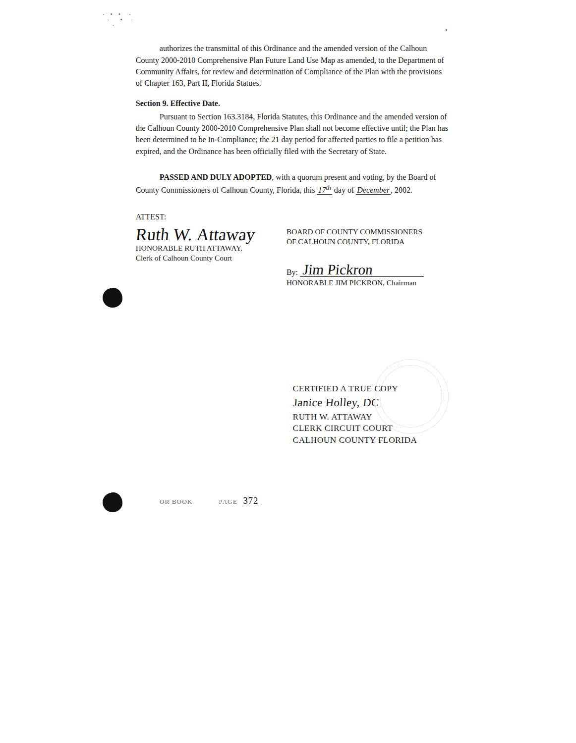· • • · · • · ·
•
authorizes the transmittal of this Ordinance and the amended version of the Calhoun County 2000-2010 Comprehensive Plan Future Land Use Map as amended, to the Department of Community Affairs, for review and determination of Compliance of the Plan with the provisions of Chapter 163, Part II, Florida Statues.
Section 9. Effective Date.
Pursuant to Section 163.3184, Florida Statutes, this Ordinance and the amended version of the Calhoun County 2000-2010 Comprehensive Plan shall not become effective until; the Plan has been determined to be In-Compliance; the 21 day period for affected parties to file a petition has expired, and the Ordinance has been officially filed with the Secretary of State.
PASSED AND DULY ADOPTED, with a quorum present and voting, by the Board of County Commissioners of Calhoun County, Florida, this 17th day of December, 2002.
ATTEST:
| Ruth W. Attaway HONORABLE RUTH ATTAWAY, Clerk of Calhoun County Court | BOARD OF COUNTY COMMISSIONERS OF CALHOUN COUNTY, FLORIDA By: Jim Pickron HONORABLE JIM PICKRON, Chairman |
· · · · ·
· · ·
· · · ·
CERTIFIED A TRUE COPY
Janice Holley, DC
RUTH W. ATTAWAY
CLERK CIRCUIT COURT
CALHOUN COUNTY FLORIDA
OR BOOKPAGE372